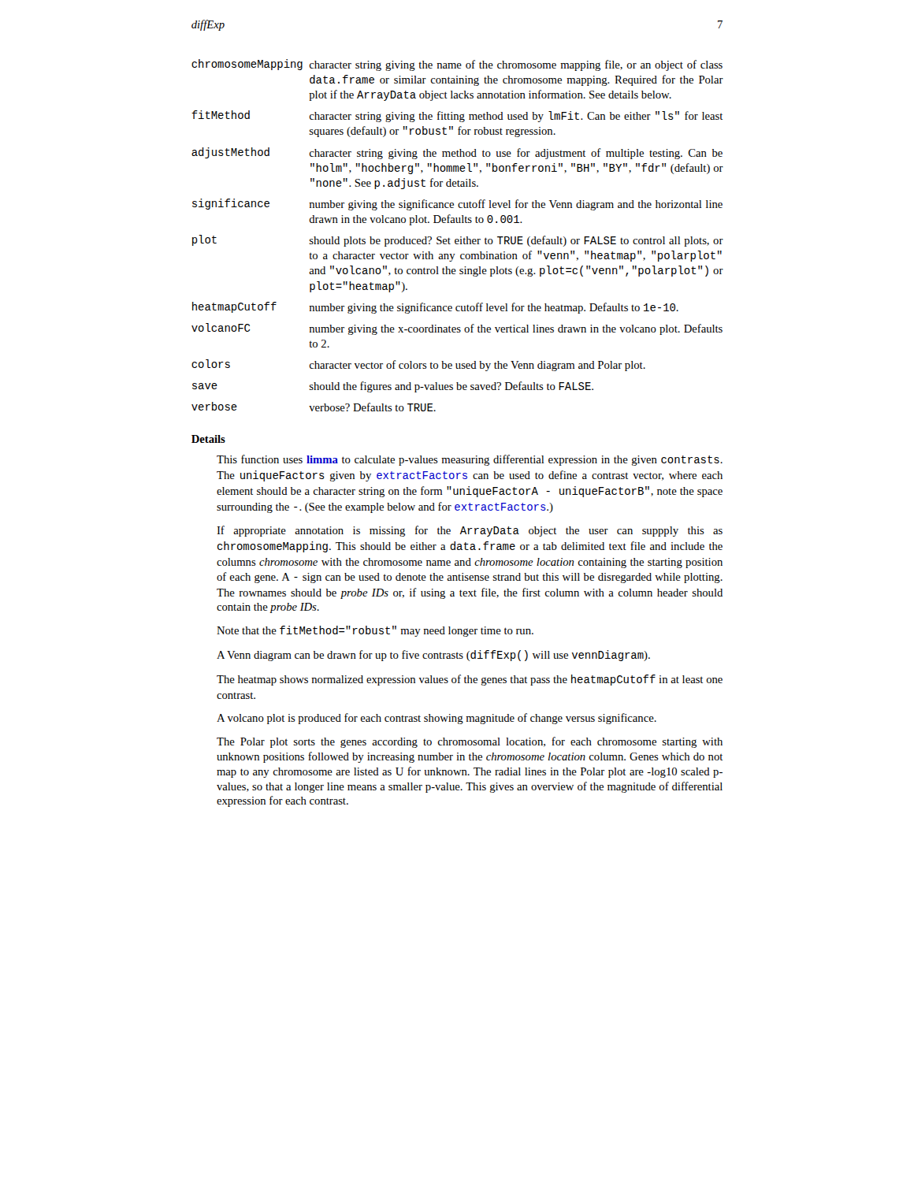diffExp 7
chromosomeMapping
character string giving the name of the chromosome mapping file, or an object of class data.frame or similar containing the chromosome mapping. Required for the Polar plot if the ArrayData object lacks annotation information. See details below.
fitMethod
character string giving the fitting method used by lmFit. Can be either "ls" for least squares (default) or "robust" for robust regression.
adjustMethod
character string giving the method to use for adjustment of multiple testing. Can be "holm", "hochberg", "hommel", "bonferroni", "BH", "BY", "fdr" (default) or "none". See p.adjust for details.
significance
number giving the significance cutoff level for the Venn diagram and the horizontal line drawn in the volcano plot. Defaults to 0.001.
plot
should plots be produced? Set either to TRUE (default) or FALSE to control all plots, or to a character vector with any combination of "venn", "heatmap", "polarplot" and "volcano", to control the single plots (e.g. plot=c("venn","polarplot") or plot="heatmap").
heatmapCutoff
number giving the significance cutoff level for the heatmap. Defaults to 1e-10.
volcanoFC
number giving the x-coordinates of the vertical lines drawn in the volcano plot. Defaults to 2.
colors
character vector of colors to be used by the Venn diagram and Polar plot.
save
should the figures and p-values be saved? Defaults to FALSE.
verbose
verbose? Defaults to TRUE.
Details
This function uses limma to calculate p-values measuring differential expression in the given contrasts. The uniqueFactors given by extractFactors can be used to define a contrast vector, where each element should be a character string on the form "uniqueFactorA - uniqueFactorB", note the space surrounding the -. (See the example below and for extractFactors.)
If appropriate annotation is missing for the ArrayData object the user can suppply this as chromosomeMapping. This should be either a data.frame or a tab delimited text file and include the columns chromosome with the chromosome name and chromosome location containing the starting position of each gene. A - sign can be used to denote the antisense strand but this will be disregarded while plotting. The rownames should be probe IDs or, if using a text file, the first column with a column header should contain the probe IDs.
Note that the fitMethod="robust" may need longer time to run.
A Venn diagram can be drawn for up to five contrasts (diffExp() will use vennDiagram).
The heatmap shows normalized expression values of the genes that pass the heatmapCutoff in at least one contrast.
A volcano plot is produced for each contrast showing magnitude of change versus significance.
The Polar plot sorts the genes according to chromosomal location, for each chromosome starting with unknown positions followed by increasing number in the chromosome location column. Genes which do not map to any chromosome are listed as U for unknown. The radial lines in the Polar plot are -log10 scaled p-values, so that a longer line means a smaller p-value. This gives an overview of the magnitude of differential expression for each contrast.